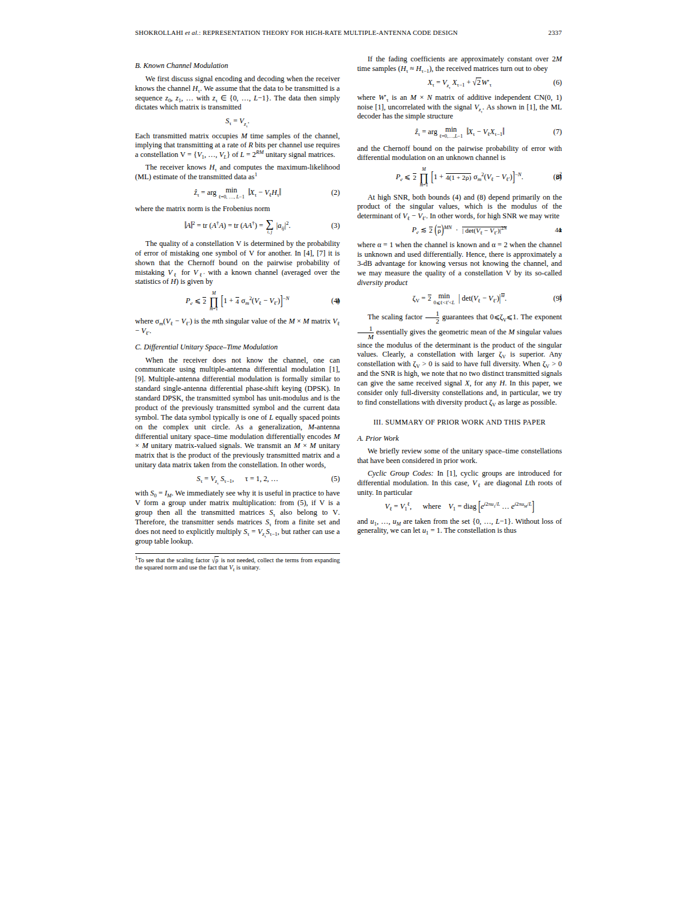SHOKROLLAHI et al.: REPRESENTATION THEORY FOR HIGH-RATE MULTIPLE-ANTENNA CODE DESIGN
2337
B. Known Channel Modulation
We first discuss signal encoding and decoding when the receiver knows the channel Hτ. We assume that the data to be transmitted is a sequence z0, z1, … with zτ ∈ {0, …, L−1}. The data then simply dictates which matrix is transmitted
Sτ = Vzτ.
Each transmitted matrix occupies M time samples of the channel, implying that transmitting at a rate of R bits per channel use requires a constellation V = {V1, …, VL} of L = 2RM unitary signal matrices.
The receiver knows Hτ and computes the maximum-likelihood (ML) estimate of the transmitted data as1
ẑτ = arg min ℓ=0, …, L−1 ‖Xτ − VℓHτ‖
(2)
where the matrix norm is the Frobenius norm
‖A‖2 = tr (A†A) = tr (AA†) = ∑i, j |aij|2.
(3)
The quality of a constellation V is determined by the probability of error of mistaking one symbol of V for another. In [4], [7] it is shown that the Chernoff bound on the pairwise probability of mistaking Vℓ for Vℓ′ with a known channel (averaged over the statistics of H) is given by
Pe ⩽ 12 M∏m=1 [1 + ρ 4 σm2(Vℓ − Vℓ′)]−N
(4)
where σm(Vℓ − Vℓ′) is the mth singular value of the M × M matrix Vℓ − Vℓ′.
C. Differential Unitary Space–Time Modulation
When the receiver does not know the channel, one can communicate using multiple-antenna differential modulation [1], [9]. Multiple-antenna differential modulation is formally similar to standard single-antenna differential phase-shift keying (DPSK). In standard DPSK, the transmitted symbol has unit-modulus and is the product of the previously transmitted symbol and the current data symbol. The data symbol typically is one of L equally spaced points on the complex unit circle. As a generalization, M-antenna differential unitary space–time modulation differentially encodes M × M unitary matrix-valued signals. We transmit an M × M unitary matrix that is the product of the previously transmitted matrix and a unitary data matrix taken from the constellation. In other words,
Sτ = Vzτ Sτ−1, τ = 1, 2, …
(5)
with S0 = IM. We immediately see why it is useful in practice to have V form a group under matrix multiplication: from (5), if V is a group then all the transmitted matrices Sτ also belong to V. Therefore, the transmitter sends matrices Sτ from a finite set and does not need to explicitly multiply Sτ = VzτSτ−1, but rather can use a group table lookup.
1To see that the scaling factor √ρ is not needed, collect the terms from expanding the squared norm and use the fact that Vℓ is unitary.
If the fading coefficients are approximately constant over 2M time samples (Hτ ≈ Hτ−1), the received matrices turn out to obey
Xτ = Vzτ Xτ−1 + √2 W′τ
(6)
where W′τ is an M × N matrix of additive independent CN(0, 1) noise [1], uncorrelated with the signal Vzτ. As shown in [1], the ML decoder has the simple structure
ẑτ = arg min ℓ=0,…,L−1 ‖Xτ − VℓXτ−1‖
(7)
and the Chernoff bound on the pairwise probability of error with differential modulation on an unknown channel is
Pe ⩽ 12 M∏m=1 [1 + ρ24(1 + 2ρ) σm2(Vℓ − Vℓ′)]−N.
(8)
At high SNR, both bounds (4) and (8) depend primarily on the product of the singular values, which is the modulus of the determinant of Vℓ − Vℓ′. In other words, for high SNR we may write
Pe ≲ 12 (4α ρ)MN · 1| det(Vℓ − Vℓ′)|2N
where α = 1 when the channel is known and α = 2 when the channel is unknown and used differentially. Hence, there is approximately a 3-dB advantage for knowing versus not knowing the channel, and we may measure the quality of a constellation V by its so-called diversity product
ζV = 12 min 0⩽ℓ<ℓ′<L | det(Vℓ − Vℓ′)|1 M.
(9)
The scaling factor 12 guarantees that 0⩽ζV⩽1. The exponent 1 M essentially gives the geometric mean of the M singular values since the modulus of the determinant is the product of the singular values. Clearly, a constellation with larger ζV is superior. Any constellation with ζV > 0 is said to have full diversity. When ζV > 0 and the SNR is high, we note that no two distinct transmitted signals can give the same received signal X, for any H. In this paper, we consider only full-diversity constellations and, in particular, we try to find constellations with diversity product ζV as large as possible.
III. Summary of Prior Work and this Paper
A. Prior Work
We briefly review some of the unitary space–time constellations that have been considered in prior work.
Cyclic Group Codes: In [1], cyclic groups are introduced for differential modulation. In this case, Vℓ are diagonal Lth roots of unity. In particular
Vℓ = V1ℓ, where V1 = diag [ei2πu1/L … ei2πuM/L]
and u1, …, uM are taken from the set {0, …, L−1}. Without loss of generality, we can let u1 = 1. The constellation is thus